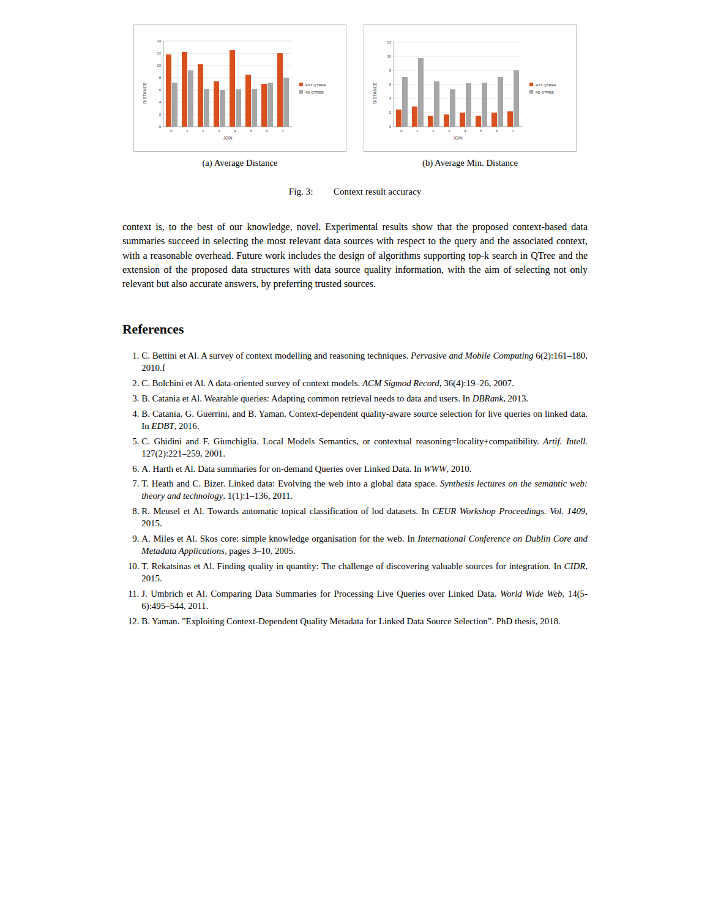DISTANCE 0 2 4 6 8 10 12 14 0 1 2 3 4 5 6 7 JOIN EXT QTREE 4D QTREE
(a) Average Distance
DISTANCE 0 2 4 6 8 10 12 0 1 2 3 4 5 6 7 JOIN EXT QTREE 4D QTREE
(b) Average Min. Distance
Fig. 3: Context result accuracy
context is, to the best of our knowledge, novel. Experimental results show that the proposed context-based data summaries succeed in selecting the most relevant data sources with respect to the query and the associated context, with a reasonable overhead. Future work includes the design of algorithms supporting top-k search in QTree and the extension of the proposed data structures with data source quality information, with the aim of selecting not only relevant but also accurate answers, by preferring trusted sources.
References
C. Bettini et Al. A survey of context modelling and reasoning techniques. Pervasive and Mobile Computing 6(2):161–180, 2010.f
C. Bolchini et Al. A data-oriented survey of context models. ACM Sigmod Record, 36(4):19–26, 2007.
B. Catania et Al. Wearable queries: Adapting common retrieval needs to data and users. In DBRank, 2013.
B. Catania, G. Guerrini, and B. Yaman. Context-dependent quality-aware source selection for live queries on linked data. In EDBT, 2016.
C. Ghidini and F. Giunchiglia. Local Models Semantics, or contextual reasoning=locality+compatibility. Artif. Intell. 127(2):221–259, 2001.
A. Harth et Al. Data summaries for on-demand Queries over Linked Data. In WWW, 2010.
T. Heath and C. Bizer. Linked data: Evolving the web into a global data space. Synthesis lectures on the semantic web: theory and technology, 1(1):1–136, 2011.
R. Meusel et Al. Towards automatic topical classification of lod datasets. In CEUR Workshop Proceedings. Vol. 1409, 2015.
A. Miles et Al. Skos core: simple knowledge organisation for the web. In International Conference on Dublin Core and Metadata Applications, pages 3–10, 2005.
T. Rekatsinas et Al. Finding quality in quantity: The challenge of discovering valuable sources for integration. In CIDR, 2015.
J. Umbrich et Al. Comparing Data Summaries for Processing Live Queries over Linked Data. World Wide Web, 14(5-6):495–544, 2011.
B. Yaman. ”Exploiting Context-Dependent Quality Metadata for Linked Data Source Selection”. PhD thesis, 2018.